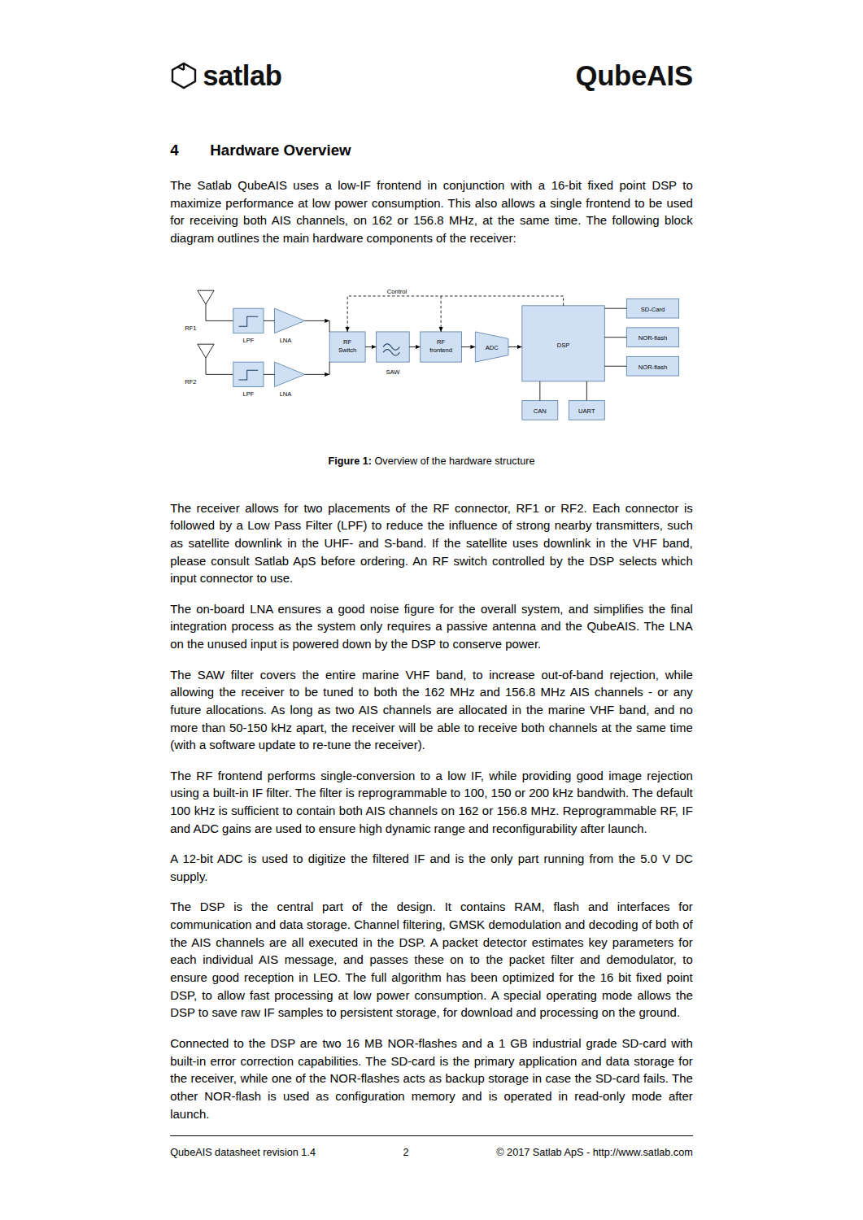satlab
QubeAIS
4 Hardware Overview
The Satlab QubeAIS uses a low-IF frontend in conjunction with a 16-bit fixed point DSP to maximize performance at low power consumption. This also allows a single frontend to be used for receiving both AIS channels, on 162 or 156.8 MHz, at the same time. The following block diagram outlines the main hardware components of the receiver:
RF1 RF2 LPF LNA LPF LNA RF Switch SAW RF frontend ADC DSP Control SD-Card NOR-flash NOR-flash CAN UART
Figure 1: Overview of the hardware structure
The receiver allows for two placements of the RF connector, RF1 or RF2. Each connector is followed by a Low Pass Filter (LPF) to reduce the influence of strong nearby transmitters, such as satellite downlink in the UHF- and S-band. If the satellite uses downlink in the VHF band, please consult Satlab ApS before ordering. An RF switch controlled by the DSP selects which input connector to use.
The on-board LNA ensures a good noise figure for the overall system, and simplifies the final integration process as the system only requires a passive antenna and the QubeAIS. The LNA on the unused input is powered down by the DSP to conserve power.
The SAW filter covers the entire marine VHF band, to increase out-of-band rejection, while allowing the receiver to be tuned to both the 162 MHz and 156.8 MHz AIS channels - or any future allocations. As long as two AIS channels are allocated in the marine VHF band, and no more than 50-150 kHz apart, the receiver will be able to receive both channels at the same time (with a software update to re-tune the receiver).
The RF frontend performs single-conversion to a low IF, while providing good image rejection using a built-in IF filter. The filter is reprogrammable to 100, 150 or 200 kHz bandwith. The default 100 kHz is sufficient to contain both AIS channels on 162 or 156.8 MHz. Reprogrammable RF, IF and ADC gains are used to ensure high dynamic range and reconfigurability after launch.
A 12-bit ADC is used to digitize the filtered IF and is the only part running from the 5.0 V DC supply.
The DSP is the central part of the design. It contains RAM, flash and interfaces for communication and data storage. Channel filtering, GMSK demodulation and decoding of both of the AIS channels are all executed in the DSP. A packet detector estimates key parameters for each individual AIS message, and passes these on to the packet filter and demodulator, to ensure good reception in LEO. The full algorithm has been optimized for the 16 bit fixed point DSP, to allow fast processing at low power consumption. A special operating mode allows the DSP to save raw IF samples to persistent storage, for download and processing on the ground.
Connected to the DSP are two 16 MB NOR-flashes and a 1 GB industrial grade SD-card with built-in error correction capabilities. The SD-card is the primary application and data storage for the receiver, while one of the NOR-flashes acts as backup storage in case the SD-card fails. The other NOR-flash is used as configuration memory and is operated in read-only mode after launch.
QubeAIS datasheet revision 1.4 2 © 2017 Satlab ApS - http://www.satlab.com